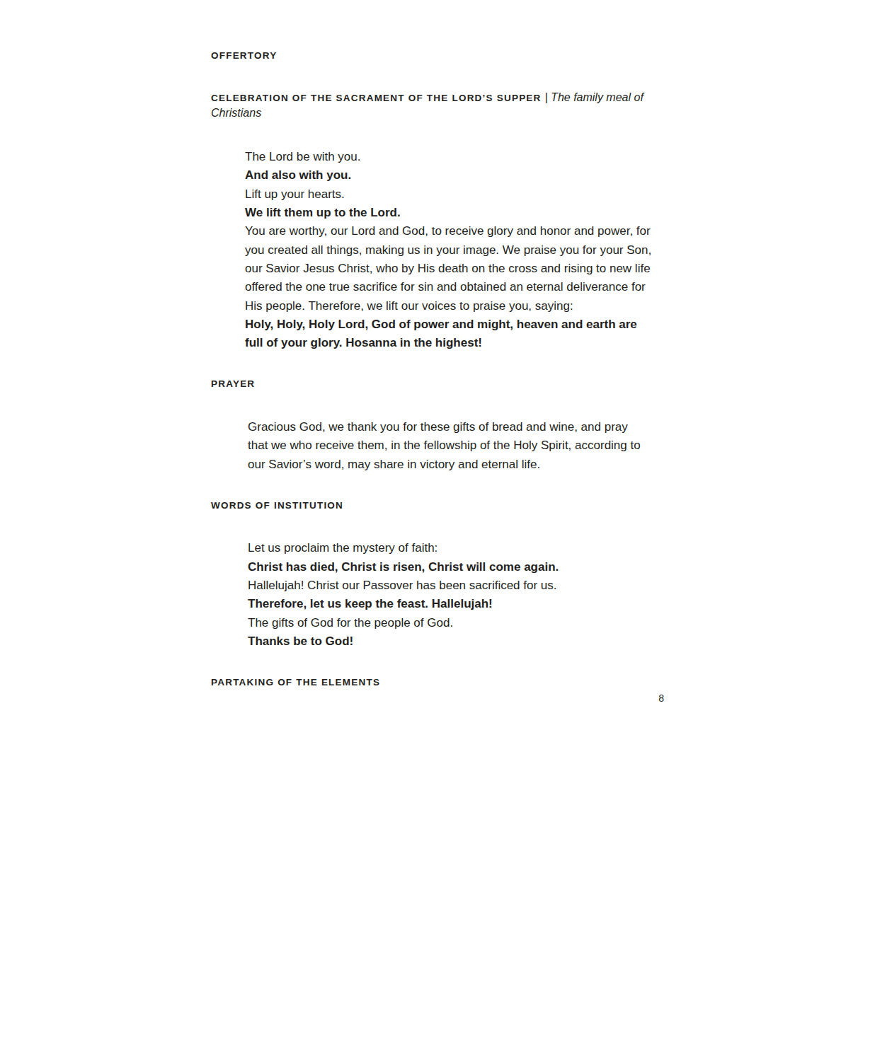Offertory
Celebration of the Sacrament of the Lord’s Supper | The family meal of Christians
The Lord be with you.
And also with you.
Lift up your hearts.
We lift them up to the Lord.
You are worthy, our Lord and God, to receive glory and honor and power, for you created all things, making us in your image. We praise you for your Son, our Savior Jesus Christ, who by His death on the cross and rising to new life offered the one true sacrifice for sin and obtained an eternal deliverance for His people. Therefore, we lift our voices to praise you, saying:
Holy, Holy, Holy Lord, God of power and might, heaven and earth are full of your glory. Hosanna in the highest!
Prayer
Gracious God, we thank you for these gifts of bread and wine, and pray that we who receive them, in the fellowship of the Holy Spirit, according to our Savior’s word, may share in victory and eternal life.
Words of Institution
Let us proclaim the mystery of faith:
Christ has died, Christ is risen, Christ will come again.
Hallelujah! Christ our Passover has been sacrificed for us.
Therefore, let us keep the feast. Hallelujah!
The gifts of God for the people of God.
Thanks be to God!
Partaking of the Elements
8